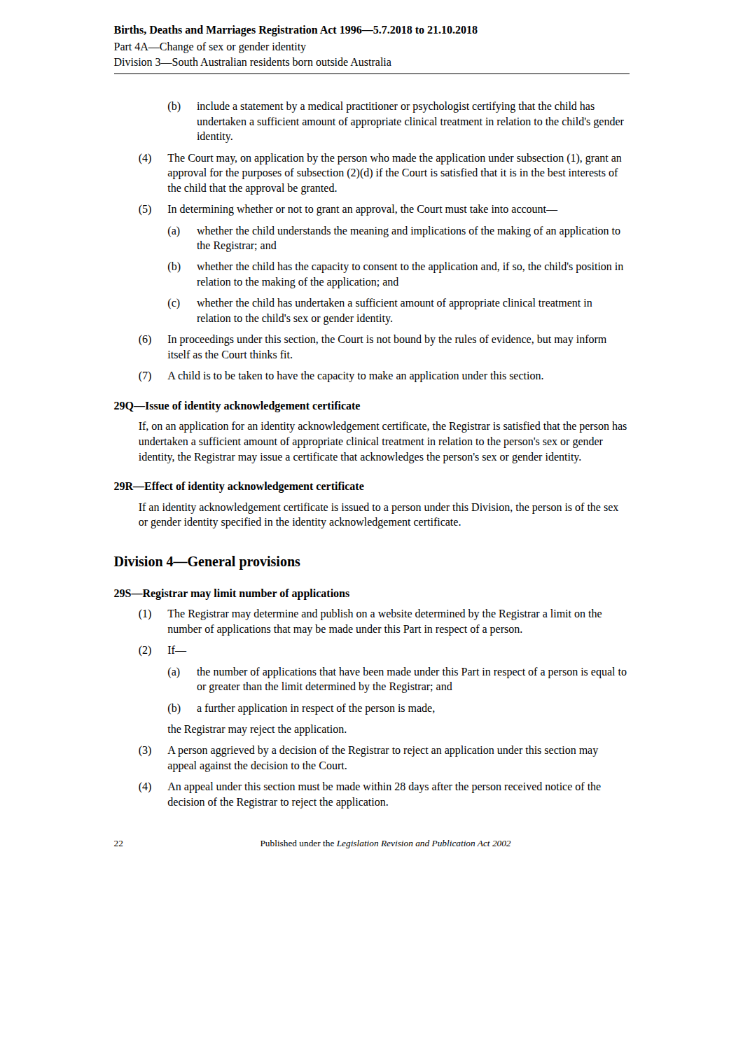Births, Deaths and Marriages Registration Act 1996—5.7.2018 to 21.10.2018
Part 4A—Change of sex or gender identity
Division 3—South Australian residents born outside Australia
(b) include a statement by a medical practitioner or psychologist certifying that the child has undertaken a sufficient amount of appropriate clinical treatment in relation to the child's gender identity.
(4) The Court may, on application by the person who made the application under subsection (1), grant an approval for the purposes of subsection (2)(d) if the Court is satisfied that it is in the best interests of the child that the approval be granted.
(5) In determining whether or not to grant an approval, the Court must take into account—
(a) whether the child understands the meaning and implications of the making of an application to the Registrar; and
(b) whether the child has the capacity to consent to the application and, if so, the child's position in relation to the making of the application; and
(c) whether the child has undertaken a sufficient amount of appropriate clinical treatment in relation to the child's sex or gender identity.
(6) In proceedings under this section, the Court is not bound by the rules of evidence, but may inform itself as the Court thinks fit.
(7) A child is to be taken to have the capacity to make an application under this section.
29Q—Issue of identity acknowledgement certificate
If, on an application for an identity acknowledgement certificate, the Registrar is satisfied that the person has undertaken a sufficient amount of appropriate clinical treatment in relation to the person's sex or gender identity, the Registrar may issue a certificate that acknowledges the person's sex or gender identity.
29R—Effect of identity acknowledgement certificate
If an identity acknowledgement certificate is issued to a person under this Division, the person is of the sex or gender identity specified in the identity acknowledgement certificate.
Division 4—General provisions
29S—Registrar may limit number of applications
(1) The Registrar may determine and publish on a website determined by the Registrar a limit on the number of applications that may be made under this Part in respect of a person.
(2) If—
(a) the number of applications that have been made under this Part in respect of a person is equal to or greater than the limit determined by the Registrar; and
(b) a further application in respect of the person is made,
the Registrar may reject the application.
(3) A person aggrieved by a decision of the Registrar to reject an application under this section may appeal against the decision to the Court.
(4) An appeal under this section must be made within 28 days after the person received notice of the decision of the Registrar to reject the application.
22 Published under the Legislation Revision and Publication Act 2002